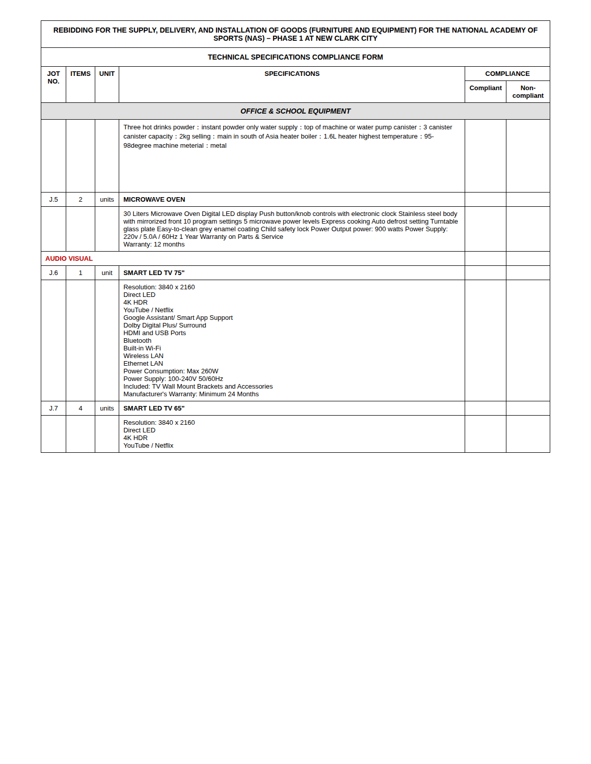| REBIDDING FOR THE SUPPLY, DELIVERY, AND INSTALLATION OF GOODS (FURNITURE AND EQUIPMENT) FOR THE NATIONAL ACADEMY OF SPORTS (NAS) – PHASE 1 AT NEW CLARK CITY |
| TECHNICAL SPECIFICATIONS COMPLIANCE FORM |
| JOT NO. | ITEMS | UNIT | SPECIFICATIONS | COMPLIANCE |
| Compliant | Non-compliant |
| OFFICE & SCHOOL EQUIPMENT |
| | | | Three hot drinks powder：instant powder only water supply：top of machine or water pump canister：3 canister canister capacity：2kg selling：main in south of Asia heater boiler：1.6L heater highest temperature：95-98degree machine meterial：metal | | |
| J.5 | 2 | units | MICROWAVE OVEN | | |
| | | | 30 Liters Microwave Oven Digital LED display Push button/knob controls with electronic clock Stainless steel body with mirrorized front 10 program settings 5 microwave power levels Express cooking Auto defrost setting Turntable glass plate Easy-to-clean grey enamel coating Child safety lock Power Output power: 900 watts Power Supply: 220v / 5.0A / 60Hz 1 Year Warranty on Parts & Service Warranty: 12 months | | |
| AUDIO VISUAL | | |
| J.6 | 1 | unit | SMART LED TV 75" | | |
| | | | Resolution: 3840 x 2160 Direct LED 4K HDR YouTube / Netflix Google Assistant/ Smart App Support Dolby Digital Plus/ Surround HDMI and USB Ports Bluetooth Built-in Wi-Fi Wireless LAN Ethernet LAN Power Consumption: Max 260W Power Supply: 100-240V 50/60Hz Included: TV Wall Mount Brackets and Accessories Manufacturer's Warranty: Minimum 24 Months | | |
| J.7 | 4 | units | SMART LED TV 65" | | |
| | | | Resolution: 3840 x 2160 Direct LED 4K HDR YouTube / Netflix | | |